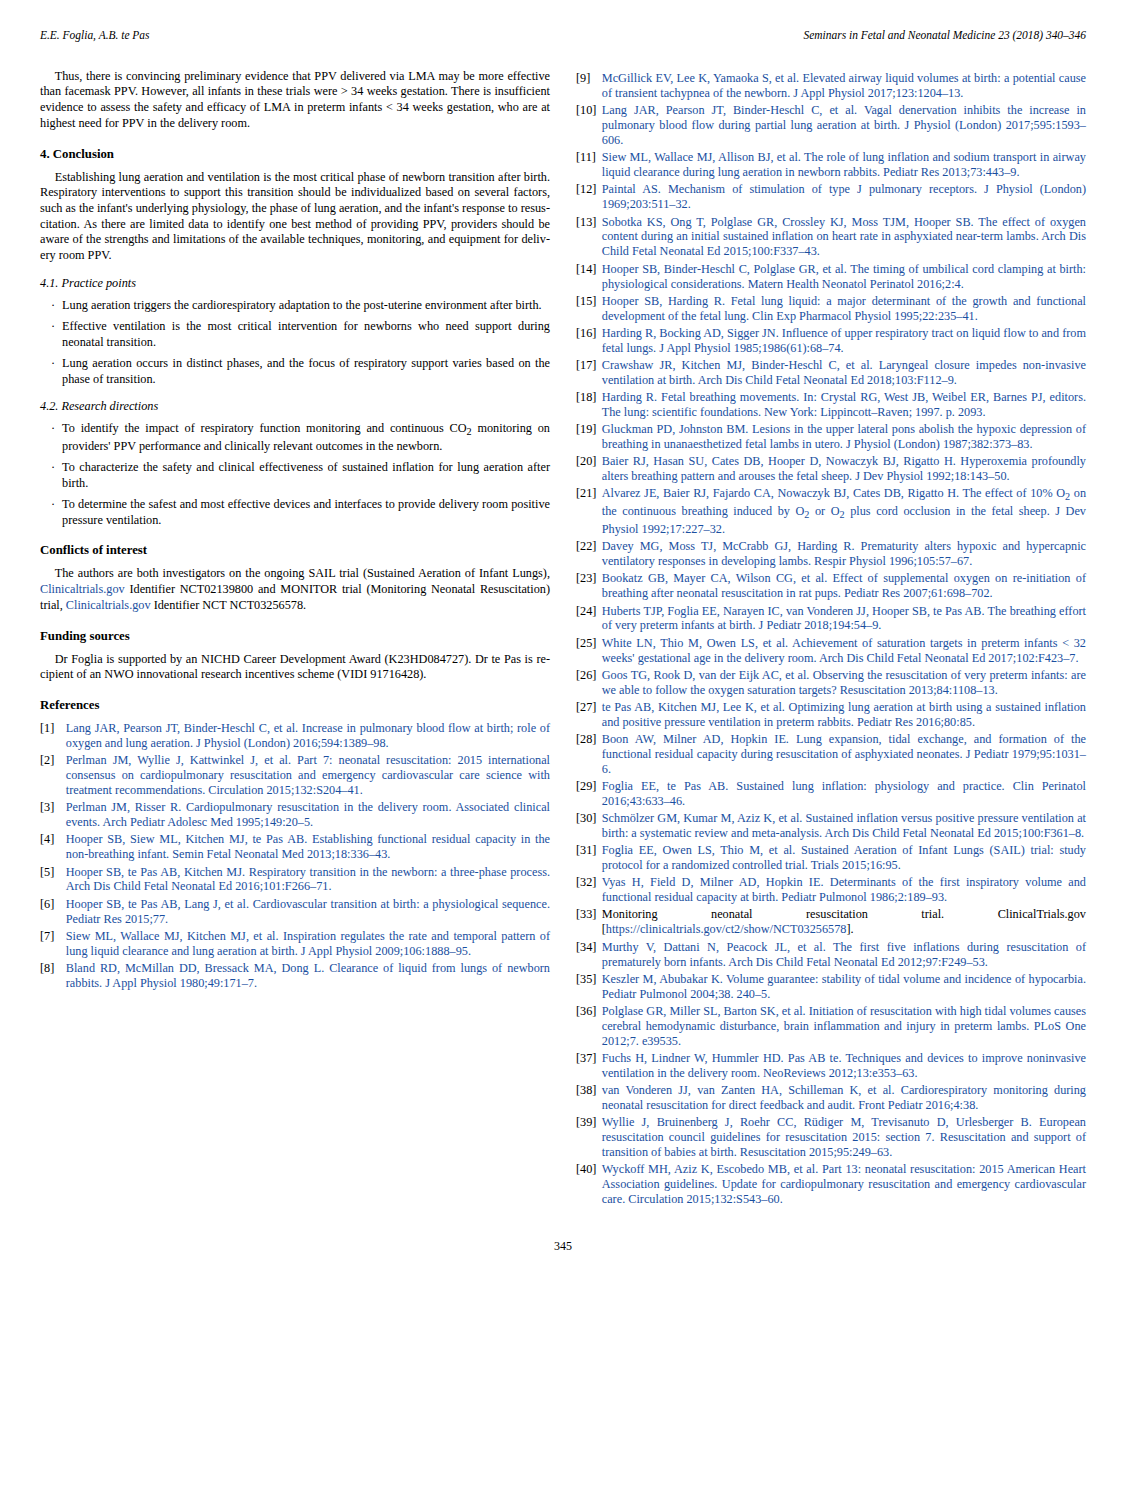E.E. Foglia, A.B. te Pas
Seminars in Fetal and Neonatal Medicine 23 (2018) 340–346
Thus, there is convincing preliminary evidence that PPV delivered via LMA may be more effective than facemask PPV. However, all infants in these trials were > 34 weeks gestation. There is insufficient evidence to assess the safety and efficacy of LMA in preterm infants < 34 weeks gestation, who are at highest need for PPV in the delivery room.
4. Conclusion
Establishing lung aeration and ventilation is the most critical phase of newborn transition after birth. Respiratory interventions to support this transition should be individualized based on several factors, such as the infant's underlying physiology, the phase of lung aeration, and the infant's response to resuscitation. As there are limited data to identify one best method of providing PPV, providers should be aware of the strengths and limitations of the available techniques, monitoring, and equipment for delivery room PPV.
4.1. Practice points
Lung aeration triggers the cardiorespiratory adaptation to the post-uterine environment after birth.
Effective ventilation is the most critical intervention for newborns who need support during neonatal transition.
Lung aeration occurs in distinct phases, and the focus of respiratory support varies based on the phase of transition.
4.2. Research directions
To identify the impact of respiratory function monitoring and continuous CO2 monitoring on providers' PPV performance and clinically relevant outcomes in the newborn.
To characterize the safety and clinical effectiveness of sustained inflation for lung aeration after birth.
To determine the safest and most effective devices and interfaces to provide delivery room positive pressure ventilation.
Conflicts of interest
The authors are both investigators on the ongoing SAIL trial (Sustained Aeration of Infant Lungs), Clinicaltrials.gov Identifier NCT02139800 and MONITOR trial (Monitoring Neonatal Resuscitation) trial, Clinicaltrials.gov Identifier NCT NCT03256578.
Funding sources
Dr Foglia is supported by an NICHD Career Development Award (K23HD084727). Dr te Pas is recipient of an NWO innovational research incentives scheme (VIDI 91716428).
References
[1]
Lang JAR, Pearson JT, Binder-Heschl C, et al. Increase in pulmonary blood flow at birth; role of oxygen and lung aeration. J Physiol (London) 2016;594:1389–98.
[2]
Perlman JM, Wyllie J, Kattwinkel J, et al. Part 7: neonatal resuscitation: 2015 international consensus on cardiopulmonary resuscitation and emergency cardiovascular care science with treatment recommendations. Circulation 2015;132:S204–41.
[3]
Perlman JM, Risser R. Cardiopulmonary resuscitation in the delivery room. Associated clinical events. Arch Pediatr Adolesc Med 1995;149:20–5.
[4]
Hooper SB, Siew ML, Kitchen MJ, te Pas AB. Establishing functional residual capacity in the non-breathing infant. Semin Fetal Neonatal Med 2013;18:336–43.
[5]
Hooper SB, te Pas AB, Kitchen MJ. Respiratory transition in the newborn: a three-phase process. Arch Dis Child Fetal Neonatal Ed 2016;101:F266–71.
[6]
Hooper SB, te Pas AB, Lang J, et al. Cardiovascular transition at birth: a physiological sequence. Pediatr Res 2015;77.
[7]
Siew ML, Wallace MJ, Kitchen MJ, et al. Inspiration regulates the rate and temporal pattern of lung liquid clearance and lung aeration at birth. J Appl Physiol 2009;106:1888–95.
[8]
Bland RD, McMillan DD, Bressack MA, Dong L. Clearance of liquid from lungs of newborn rabbits. J Appl Physiol 1980;49:171–7.
[9]
McGillick EV, Lee K, Yamaoka S, et al. Elevated airway liquid volumes at birth: a potential cause of transient tachypnea of the newborn. J Appl Physiol 2017;123:1204–13.
[10]
Lang JAR, Pearson JT, Binder-Heschl C, et al. Vagal denervation inhibits the increase in pulmonary blood flow during partial lung aeration at birth. J Physiol (London) 2017;595:1593–606.
[11]
Siew ML, Wallace MJ, Allison BJ, et al. The role of lung inflation and sodium transport in airway liquid clearance during lung aeration in newborn rabbits. Pediatr Res 2013;73:443–9.
[12]
Paintal AS. Mechanism of stimulation of type J pulmonary receptors. J Physiol (London) 1969;203:511–32.
[13]
Sobotka KS, Ong T, Polglase GR, Crossley KJ, Moss TJM, Hooper SB. The effect of oxygen content during an initial sustained inflation on heart rate in asphyxiated near-term lambs. Arch Dis Child Fetal Neonatal Ed 2015;100:F337–43.
[14]
Hooper SB, Binder-Heschl C, Polglase GR, et al. The timing of umbilical cord clamping at birth: physiological considerations. Matern Health Neonatol Perinatol 2016;2:4.
[15]
Hooper SB, Harding R. Fetal lung liquid: a major determinant of the growth and functional development of the fetal lung. Clin Exp Pharmacol Physiol 1995;22:235–41.
[16]
Harding R, Bocking AD, Sigger JN. Influence of upper respiratory tract on liquid flow to and from fetal lungs. J Appl Physiol 1985;1986(61):68–74.
[17]
Crawshaw JR, Kitchen MJ, Binder-Heschl C, et al. Laryngeal closure impedes non-invasive ventilation at birth. Arch Dis Child Fetal Neonatal Ed 2018;103:F112–9.
[18]
Harding R. Fetal breathing movements. In: Crystal RG, West JB, Weibel ER, Barnes PJ, editors. The lung: scientific foundations. New York: Lippincott–Raven; 1997. p. 2093.
[19]
Gluckman PD, Johnston BM. Lesions in the upper lateral pons abolish the hypoxic depression of breathing in unanaesthetized fetal lambs in utero. J Physiol (London) 1987;382:373–83.
[20]
Baier RJ, Hasan SU, Cates DB, Hooper D, Nowaczyk BJ, Rigatto H. Hyperoxemia profoundly alters breathing pattern and arouses the fetal sheep. J Dev Physiol 1992;18:143–50.
[21]
Alvarez JE, Baier RJ, Fajardo CA, Nowaczyk BJ, Cates DB, Rigatto H. The effect of 10% O2 on the continuous breathing induced by O2 or O2 plus cord occlusion in the fetal sheep. J Dev Physiol 1992;17:227–32.
[22]
Davey MG, Moss TJ, McCrabb GJ, Harding R. Prematurity alters hypoxic and hypercapnic ventilatory responses in developing lambs. Respir Physiol 1996;105:57–67.
[23]
Bookatz GB, Mayer CA, Wilson CG, et al. Effect of supplemental oxygen on re-initiation of breathing after neonatal resuscitation in rat pups. Pediatr Res 2007;61:698–702.
[24]
Huberts TJP, Foglia EE, Narayen IC, van Vonderen JJ, Hooper SB, te Pas AB. The breathing effort of very preterm infants at birth. J Pediatr 2018;194:54–9.
[25]
White LN, Thio M, Owen LS, et al. Achievement of saturation targets in preterm infants < 32 weeks' gestational age in the delivery room. Arch Dis Child Fetal Neonatal Ed 2017;102:F423–7.
[26]
Goos TG, Rook D, van der Eijk AC, et al. Observing the resuscitation of very preterm infants: are we able to follow the oxygen saturation targets? Resuscitation 2013;84:1108–13.
[27]
te Pas AB, Kitchen MJ, Lee K, et al. Optimizing lung aeration at birth using a sustained inflation and positive pressure ventilation in preterm rabbits. Pediatr Res 2016;80:85.
[28]
Boon AW, Milner AD, Hopkin IE. Lung expansion, tidal exchange, and formation of the functional residual capacity during resuscitation of asphyxiated neonates. J Pediatr 1979;95:1031–6.
[29]
Foglia EE, te Pas AB. Sustained lung inflation: physiology and practice. Clin Perinatol 2016;43:633–46.
[30]
Schmölzer GM, Kumar M, Aziz K, et al. Sustained inflation versus positive pressure ventilation at birth: a systematic review and meta-analysis. Arch Dis Child Fetal Neonatal Ed 2015;100:F361–8.
[31]
Foglia EE, Owen LS, Thio M, et al. Sustained Aeration of Infant Lungs (SAIL) trial: study protocol for a randomized controlled trial. Trials 2015;16:95.
[32]
Vyas H, Field D, Milner AD, Hopkin IE. Determinants of the first inspiratory volume and functional residual capacity at birth. Pediatr Pulmonol 1986;2:189–93.
[33]
Monitoring neonatal resuscitation trial. ClinicalTrials.gov [https://clinicaltrials.gov/ct2/show/NCT03256578].
[34]
Murthy V, Dattani N, Peacock JL, et al. The first five inflations during resuscitation of prematurely born infants. Arch Dis Child Fetal Neonatal Ed 2012;97:F249–53.
[35]
Keszler M, Abubakar K. Volume guarantee: stability of tidal volume and incidence of hypocarbia. Pediatr Pulmonol 2004;38. 240–5.
[36]
Polglase GR, Miller SL, Barton SK, et al. Initiation of resuscitation with high tidal volumes causes cerebral hemodynamic disturbance, brain inflammation and injury in preterm lambs. PLoS One 2012;7. e39535.
[37]
Fuchs H, Lindner W, Hummler HD. Pas AB te. Techniques and devices to improve noninvasive ventilation in the delivery room. NeoReviews 2012;13:e353–63.
[38]
van Vonderen JJ, van Zanten HA, Schilleman K, et al. Cardiorespiratory monitoring during neonatal resuscitation for direct feedback and audit. Front Pediatr 2016;4:38.
[39]
Wyllie J, Bruinenberg J, Roehr CC, Rüdiger M, Trevisanuto D, Urlesberger B. European resuscitation council guidelines for resuscitation 2015: section 7. Resuscitation and support of transition of babies at birth. Resuscitation 2015;95:249–63.
[40]
Wyckoff MH, Aziz K, Escobedo MB, et al. Part 13: neonatal resuscitation: 2015 American Heart Association guidelines. Update for cardiopulmonary resuscitation and emergency cardiovascular care. Circulation 2015;132:S543–60.
345